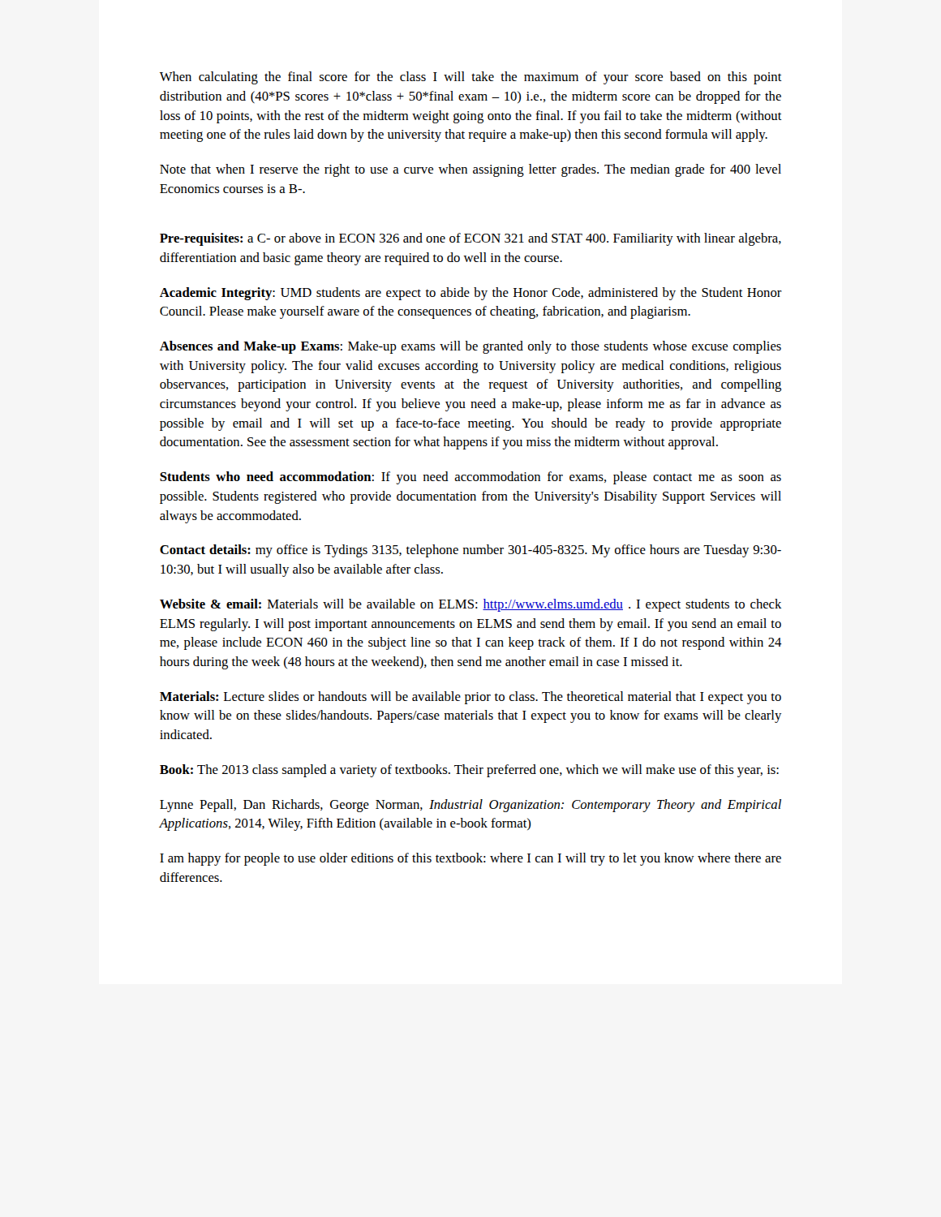When calculating the final score for the class I will take the maximum of your score based on this point distribution and (40*PS scores + 10*class + 50*final exam – 10) i.e., the midterm score can be dropped for the loss of 10 points, with the rest of the midterm weight going onto the final. If you fail to take the midterm (without meeting one of the rules laid down by the university that require a make-up) then this second formula will apply.
Note that when I reserve the right to use a curve when assigning letter grades. The median grade for 400 level Economics courses is a B-.
Pre-requisites: a C- or above in ECON 326 and one of ECON 321 and STAT 400. Familiarity with linear algebra, differentiation and basic game theory are required to do well in the course.
Academic Integrity: UMD students are expect to abide by the Honor Code, administered by the Student Honor Council. Please make yourself aware of the consequences of cheating, fabrication, and plagiarism.
Absences and Make-up Exams: Make-up exams will be granted only to those students whose excuse complies with University policy. The four valid excuses according to University policy are medical conditions, religious observances, participation in University events at the request of University authorities, and compelling circumstances beyond your control. If you believe you need a make-up, please inform me as far in advance as possible by email and I will set up a face-to-face meeting. You should be ready to provide appropriate documentation. See the assessment section for what happens if you miss the midterm without approval.
Students who need accommodation: If you need accommodation for exams, please contact me as soon as possible. Students registered who provide documentation from the University's Disability Support Services will always be accommodated.
Contact details: my office is Tydings 3135, telephone number 301-405-8325. My office hours are Tuesday 9:30-10:30, but I will usually also be available after class.
Website & email: Materials will be available on ELMS: http://www.elms.umd.edu . I expect students to check ELMS regularly. I will post important announcements on ELMS and send them by email. If you send an email to me, please include ECON 460 in the subject line so that I can keep track of them. If I do not respond within 24 hours during the week (48 hours at the weekend), then send me another email in case I missed it.
Materials: Lecture slides or handouts will be available prior to class. The theoretical material that I expect you to know will be on these slides/handouts. Papers/case materials that I expect you to know for exams will be clearly indicated.
Book: The 2013 class sampled a variety of textbooks. Their preferred one, which we will make use of this year, is:
Lynne Pepall, Dan Richards, George Norman, Industrial Organization: Contemporary Theory and Empirical Applications, 2014, Wiley, Fifth Edition (available in e-book format)
I am happy for people to use older editions of this textbook: where I can I will try to let you know where there are differences.